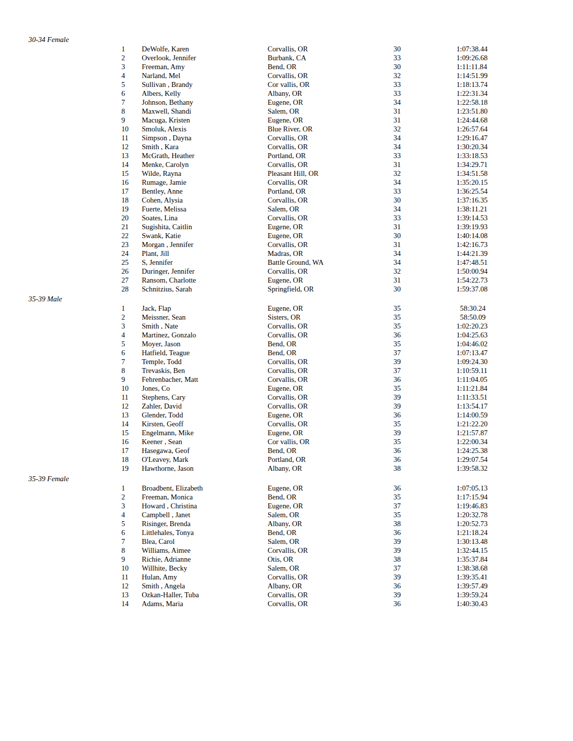30-34 Female
| 1 | DeWolfe, Karen | Corvallis, OR | 30 | 1:07:38.44 |
| 2 | Overlook, Jennifer | Burbank, CA | 33 | 1:09:26.68 |
| 3 | Freeman, Amy | Bend, OR | 30 | 1:11:11.84 |
| 4 | Narland, Mel | Corvallis, OR | 32 | 1:14:51.99 |
| 5 | Sullivan , Brandy | Cor vallis, OR | 33 | 1:18:13.74 |
| 6 | Albers, Kelly | Albany, OR | 33 | 1:22:31.34 |
| 7 | Johnson, Bethany | Eugene, OR | 34 | 1:22:58.18 |
| 8 | Maxwell, Shandi | Salem, OR | 31 | 1:23:51.80 |
| 9 | Macuga, Kristen | Eugene, OR | 31 | 1:24:44.68 |
| 10 | Smoluk, Alexis | Blue River, OR | 32 | 1:26:57.64 |
| 11 | Simpson , Dayna | Corvallis, OR | 34 | 1:29:16.47 |
| 12 | Smith , Kara | Corvallis, OR | 34 | 1:30:20.34 |
| 13 | McGrath, Heather | Portland, OR | 33 | 1:33:18.53 |
| 14 | Menke, Carolyn | Corvallis, OR | 31 | 1:34:29.71 |
| 15 | Wilde, Rayna | Pleasant Hill, OR | 32 | 1:34:51.58 |
| 16 | Rumage, Jamie | Corvallis, OR | 34 | 1:35:20.15 |
| 17 | Bentley, Anne | Portland, OR | 33 | 1:36:25.54 |
| 18 | Cohen, Alysia | Corvallis, OR | 30 | 1:37:16.35 |
| 19 | Fuerte, Melissa | Salem, OR | 34 | 1:38:11.21 |
| 20 | Soates, Lina | Corvallis, OR | 33 | 1:39:14.53 |
| 21 | Sugishita, Caitlin | Eugene, OR | 31 | 1:39:19.93 |
| 22 | Swank, Katie | Eugene, OR | 30 | 1:40:14.08 |
| 23 | Morgan , Jennifer | Corvallis, OR | 31 | 1:42:16.73 |
| 24 | Plant, Jill | Madras, OR | 34 | 1:44:21.39 |
| 25 | S, Jennifer | Battle Ground, WA | 34 | 1:47:48.51 |
| 26 | Duringer, Jennifer | Corvallis, OR | 32 | 1:50:00.94 |
| 27 | Ransom, Charlotte | Eugene, OR | 31 | 1:54:22.73 |
| 28 | Schnitzius, Sarah | Springfield, OR | 30 | 1:59:37.08 |
35-39 Male
| 1 | Jack, Flap | Eugene, OR | 35 | 58:30.24 |
| 2 | Meissner, Sean | Sisters, OR | 35 | 58:50.09 |
| 3 | Smith , Nate | Corvallis, OR | 35 | 1:02:20.23 |
| 4 | Martinez, Gonzalo | Corvallis, OR | 36 | 1:04:25.63 |
| 5 | Moyer, Jason | Bend, OR | 35 | 1:04:46.02 |
| 6 | Hatfield, Teague | Bend, OR | 37 | 1:07:13.47 |
| 7 | Temple, Todd | Corvallis, OR | 39 | 1:09:24.30 |
| 8 | Trevaskis, Ben | Corvallis, OR | 37 | 1:10:59.11 |
| 9 | Fehrenbacher, Matt | Corvallis, OR | 36 | 1:11:04.05 |
| 10 | Jones, Co | Eugene, OR | 35 | 1:11:21.84 |
| 11 | Stephens, Cary | Corvallis, OR | 39 | 1:11:33.51 |
| 12 | Zahler, David | Corvallis, OR | 39 | 1:13:54.17 |
| 13 | Glender, Todd | Eugene, OR | 36 | 1:14:00.59 |
| 14 | Kirsten, Geoff | Corvallis, OR | 35 | 1:21:22.20 |
| 15 | Engelmann, Mike | Eugene, OR | 39 | 1:21:57.87 |
| 16 | Keener , Sean | Cor vallis, OR | 35 | 1:22:00.34 |
| 17 | Hasegawa, Geof | Bend, OR | 36 | 1:24:25.38 |
| 18 | O'Leavey, Mark | Portland, OR | 36 | 1:29:07.54 |
| 19 | Hawthorne, Jason | Albany, OR | 38 | 1:39:58.32 |
35-39 Female
| 1 | Broadbent, Elizabeth | Eugene, OR | 36 | 1:07:05.13 |
| 2 | Freeman, Monica | Bend, OR | 35 | 1:17:15.94 |
| 3 | Howard , Christina | Eugene, OR | 37 | 1:19:46.83 |
| 4 | Campbell , Janet | Salem, OR | 35 | 1:20:32.78 |
| 5 | Risinger, Brenda | Albany, OR | 38 | 1:20:52.73 |
| 6 | Littlehales, Tonya | Bend, OR | 36 | 1:21:18.24 |
| 7 | Blea, Carol | Salem, OR | 39 | 1:30:13.48 |
| 8 | Williams, Aimee | Corvallis, OR | 39 | 1:32:44.15 |
| 9 | Richie, Adrianne | Otis, OR | 38 | 1:35:37.84 |
| 10 | Willhite, Becky | Salem, OR | 37 | 1:38:38.68 |
| 11 | Hulan, Amy | Corvallis, OR | 39 | 1:39:35.41 |
| 12 | Smith , Angela | Albany, OR | 36 | 1:39:57.49 |
| 13 | Ozkan-Haller, Tuba | Corvallis, OR | 39 | 1:39:59.24 |
| 14 | Adams, Maria | Corvallis, OR | 36 | 1:40:30.43 |